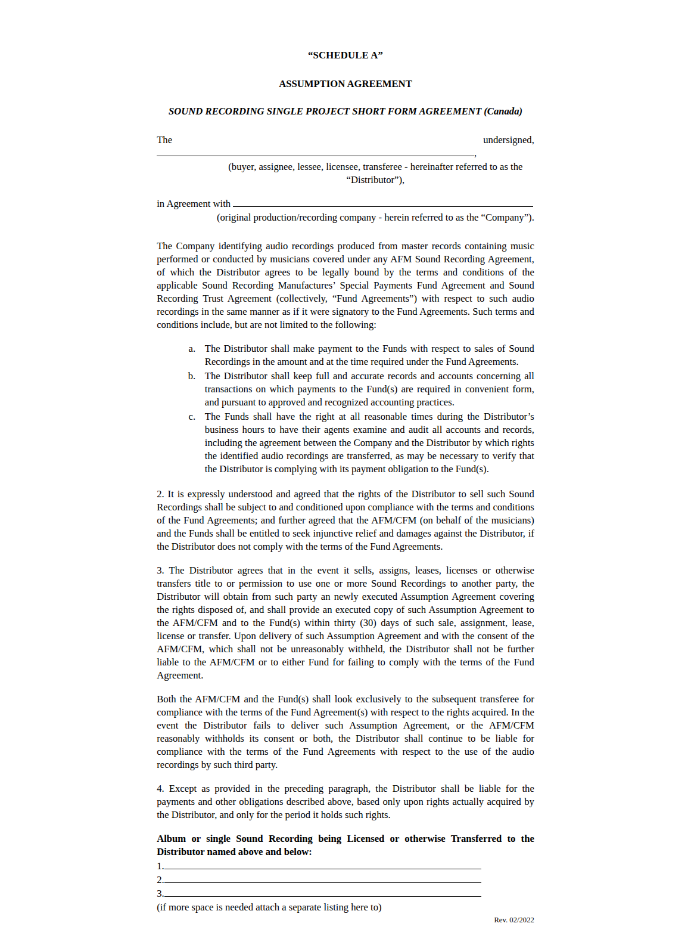“SCHEDULE A”
ASSUMPTION AGREEMENT
SOUND RECORDING SINGLE PROJECT SHORT FORM AGREEMENT (Canada)
The undersigned, ,
(buyer, assignee, lessee, licensee, transferee - hereinafter referred to as the “Distributor”),
in Agreement with
(original production/recording company - herein referred to as the “Company”).
The Company identifying audio recordings produced from master records containing music performed or conducted by musicians covered under any AFM Sound Recording Agreement, of which the Distributor agrees to be legally bound by the terms and conditions of the applicable Sound Recording Manufactures’ Special Payments Fund Agreement and Sound Recording Trust Agreement (collectively, “Fund Agreements”) with respect to such audio recordings in the same manner as if it were signatory to the Fund Agreements. Such terms and conditions include, but are not limited to the following:
The Distributor shall make payment to the Funds with respect to sales of Sound Recordings in the amount and at the time required under the Fund Agreements.
The Distributor shall keep full and accurate records and accounts concerning all transactions on which payments to the Fund(s) are required in convenient form, and pursuant to approved and recognized accounting practices.
The Funds shall have the right at all reasonable times during the Distributor’s business hours to have their agents examine and audit all accounts and records, including the agreement between the Company and the Distributor by which rights the identified audio recordings are transferred, as may be necessary to verify that the Distributor is complying with its payment obligation to the Fund(s).
2. It is expressly understood and agreed that the rights of the Distributor to sell such Sound Recordings shall be subject to and conditioned upon compliance with the terms and conditions of the Fund Agreements; and further agreed that the AFM/CFM (on behalf of the musicians) and the Funds shall be entitled to seek injunctive relief and damages against the Distributor, if the Distributor does not comply with the terms of the Fund Agreements.
3. The Distributor agrees that in the event it sells, assigns, leases, licenses or otherwise transfers title to or permission to use one or more Sound Recordings to another party, the Distributor will obtain from such party an newly executed Assumption Agreement covering the rights disposed of, and shall provide an executed copy of such Assumption Agreement to the AFM/CFM and to the Fund(s) within thirty (30) days of such sale, assignment, lease, license or transfer. Upon delivery of such Assumption Agreement and with the consent of the AFM/CFM, which shall not be unreasonably withheld, the Distributor shall not be further liable to the AFM/CFM or to either Fund for failing to comply with the terms of the Fund Agreement.
Both the AFM/CFM and the Fund(s) shall look exclusively to the subsequent transferee for compliance with the terms of the Fund Agreement(s) with respect to the rights acquired. In the event the Distributor fails to deliver such Assumption Agreement, or the AFM/CFM reasonably withholds its consent or both, the Distributor shall continue to be liable for compliance with the terms of the Fund Agreements with respect to the use of the audio recordings by such third party.
4. Except as provided in the preceding paragraph, the Distributor shall be liable for the payments and other obligations described above, based only upon rights actually acquired by the Distributor, and only for the period it holds such rights.
Album or single Sound Recording being Licensed or otherwise Transferred to the Distributor named above and below:
1.
2.
3.
(if more space is needed attach a separate listing here to)
Rev. 02/2022